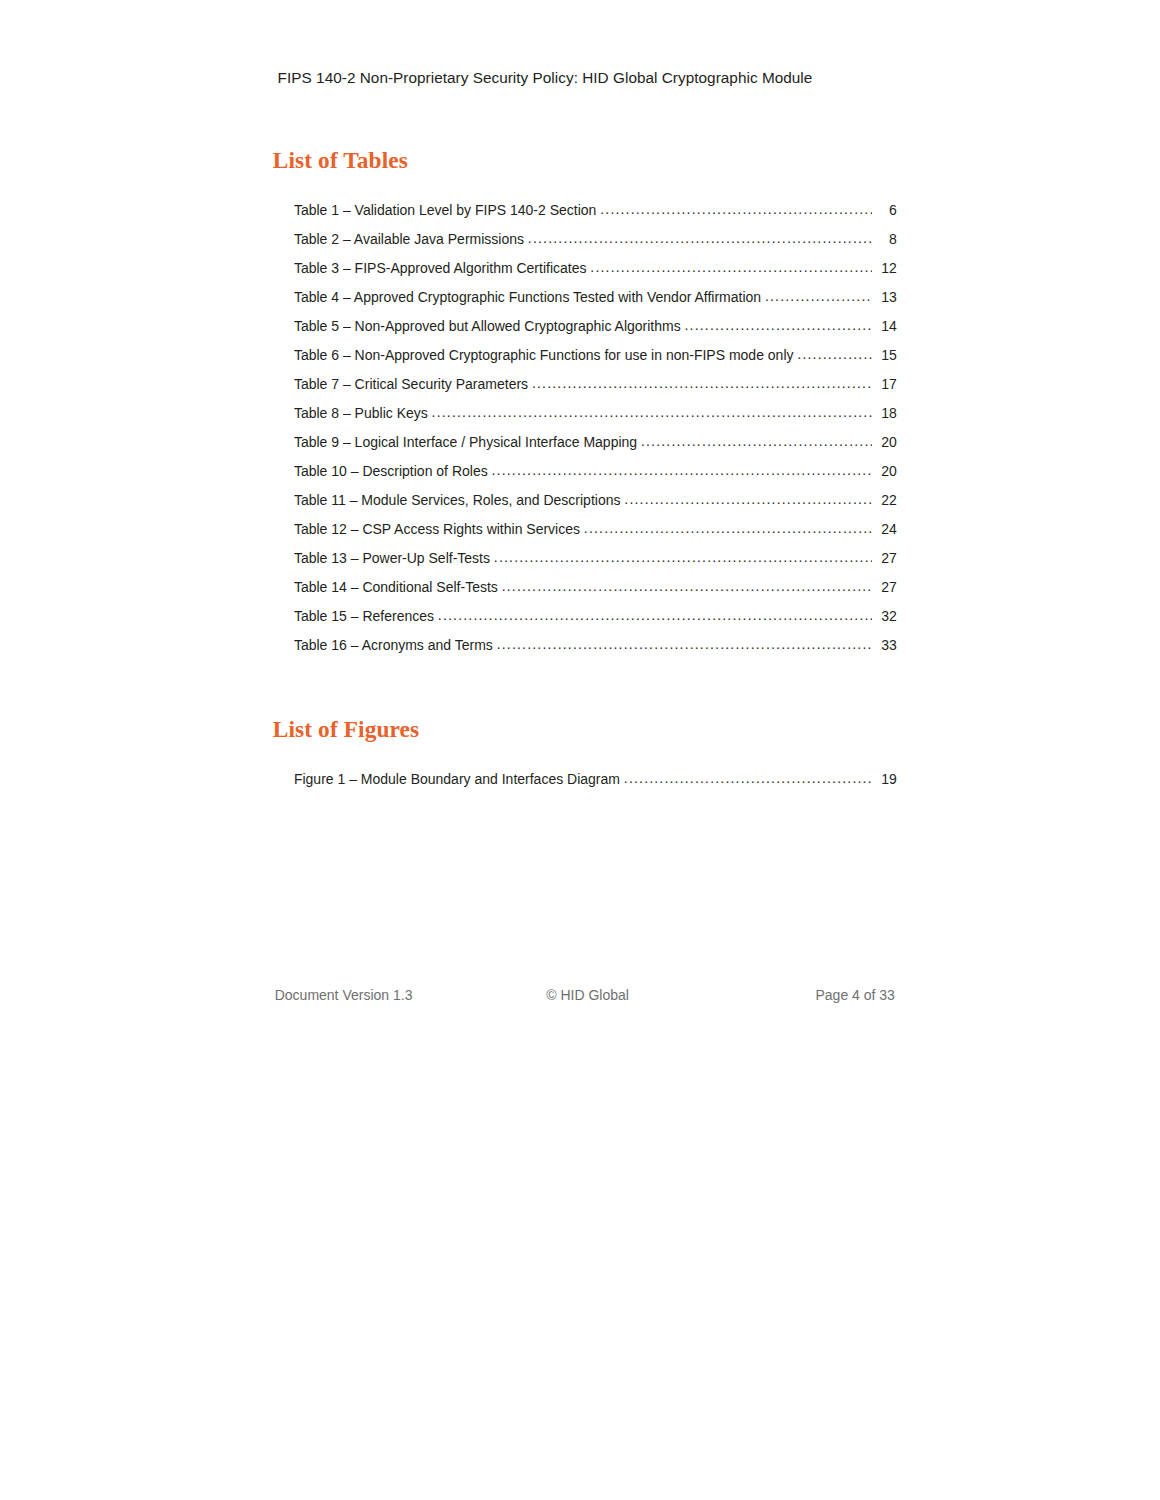FIPS 140-2 Non-Proprietary Security Policy: HID Global Cryptographic Module
List of Tables
Table 1 – Validation Level by FIPS 140-2 Section.................................................................................................................. 6
Table 2 – Available Java Permissions......................................................................................................................... 8
Table 3 – FIPS-Approved Algorithm Certificates................................................................................................. 12
Table 4 – Approved Cryptographic Functions Tested with Vendor Affirmation........................................................ 13
Table 5 – Non-Approved but Allowed Cryptographic Algorithms............................................................................ 14
Table 6 – Non-Approved Cryptographic Functions for use in non-FIPS mode only................................................... 15
Table 7 – Critical Security Parameters....................................................................................................................... 17
Table 8 – Public Keys................................................................................................................................................. 18
Table 9 – Logical Interface / Physical Interface Mapping......................................................................................... 20
Table 10 – Description of Roles................................................................................................................................. 20
Table 11 – Module Services, Roles, and Descriptions............................................................................................... 22
Table 12 – CSP Access Rights within Services......................................................................................................... 24
Table 13 – Power-Up Self-Tests................................................................................................................................. 27
Table 14 – Conditional Self-Tests.............................................................................................................................. 27
Table 15 – References................................................................................................................................................. 32
Table 16 – Acronyms and Terms................................................................................................................................ 33
List of Figures
Figure 1 – Module Boundary and Interfaces Diagram............................................................................................... 19
Document Version 1.3
© HID Global
Page 4 of 33